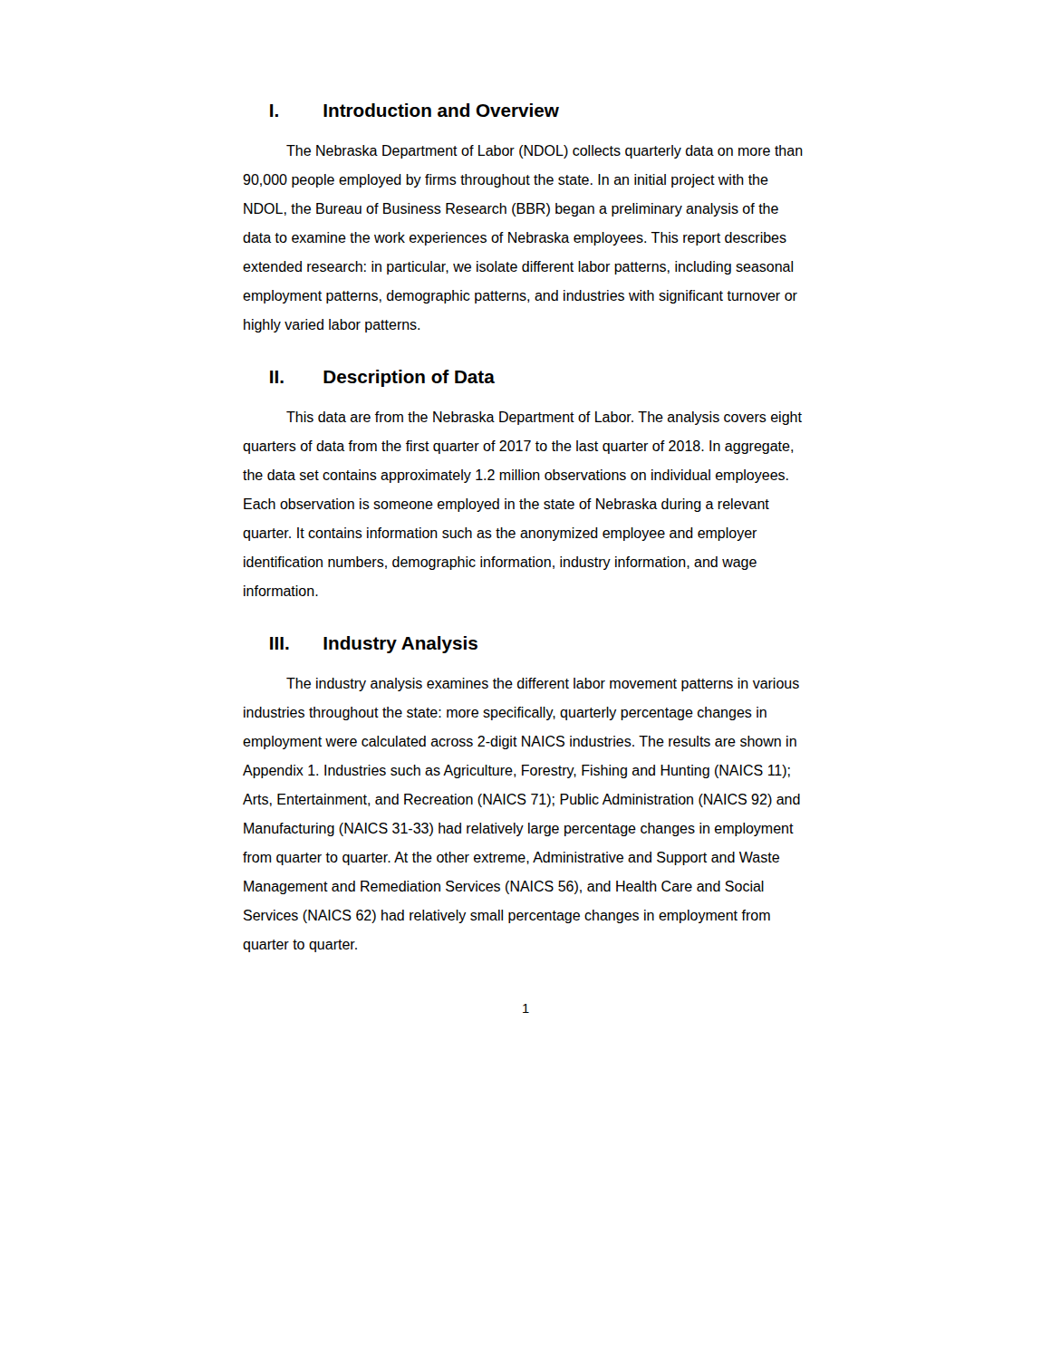I.
Introduction and Overview
The Nebraska Department of Labor (NDOL) collects quarterly data on more than 90,000 people employed by firms throughout the state. In an initial project with the NDOL, the Bureau of Business Research (BBR) began a preliminary analysis of the data to examine the work experiences of Nebraska employees. This report describes extended research: in particular, we isolate different labor patterns, including seasonal employment patterns, demographic patterns, and industries with significant turnover or highly varied labor patterns.
II.
Description of Data
This data are from the Nebraska Department of Labor. The analysis covers eight quarters of data from the first quarter of 2017 to the last quarter of 2018. In aggregate, the data set contains approximately 1.2 million observations on individual employees. Each observation is someone employed in the state of Nebraska during a relevant quarter. It contains information such as the anonymized employee and employer identification numbers, demographic information, industry information, and wage information.
III.
Industry Analysis
The industry analysis examines the different labor movement patterns in various industries throughout the state: more specifically, quarterly percentage changes in employment were calculated across 2-digit NAICS industries. The results are shown in Appendix 1. Industries such as Agriculture, Forestry, Fishing and Hunting (NAICS 11); Arts, Entertainment, and Recreation (NAICS 71); Public Administration (NAICS 92) and Manufacturing (NAICS 31-33) had relatively large percentage changes in employment from quarter to quarter. At the other extreme, Administrative and Support and Waste Management and Remediation Services (NAICS 56), and Health Care and Social Services (NAICS 62) had relatively small percentage changes in employment from quarter to quarter.
1